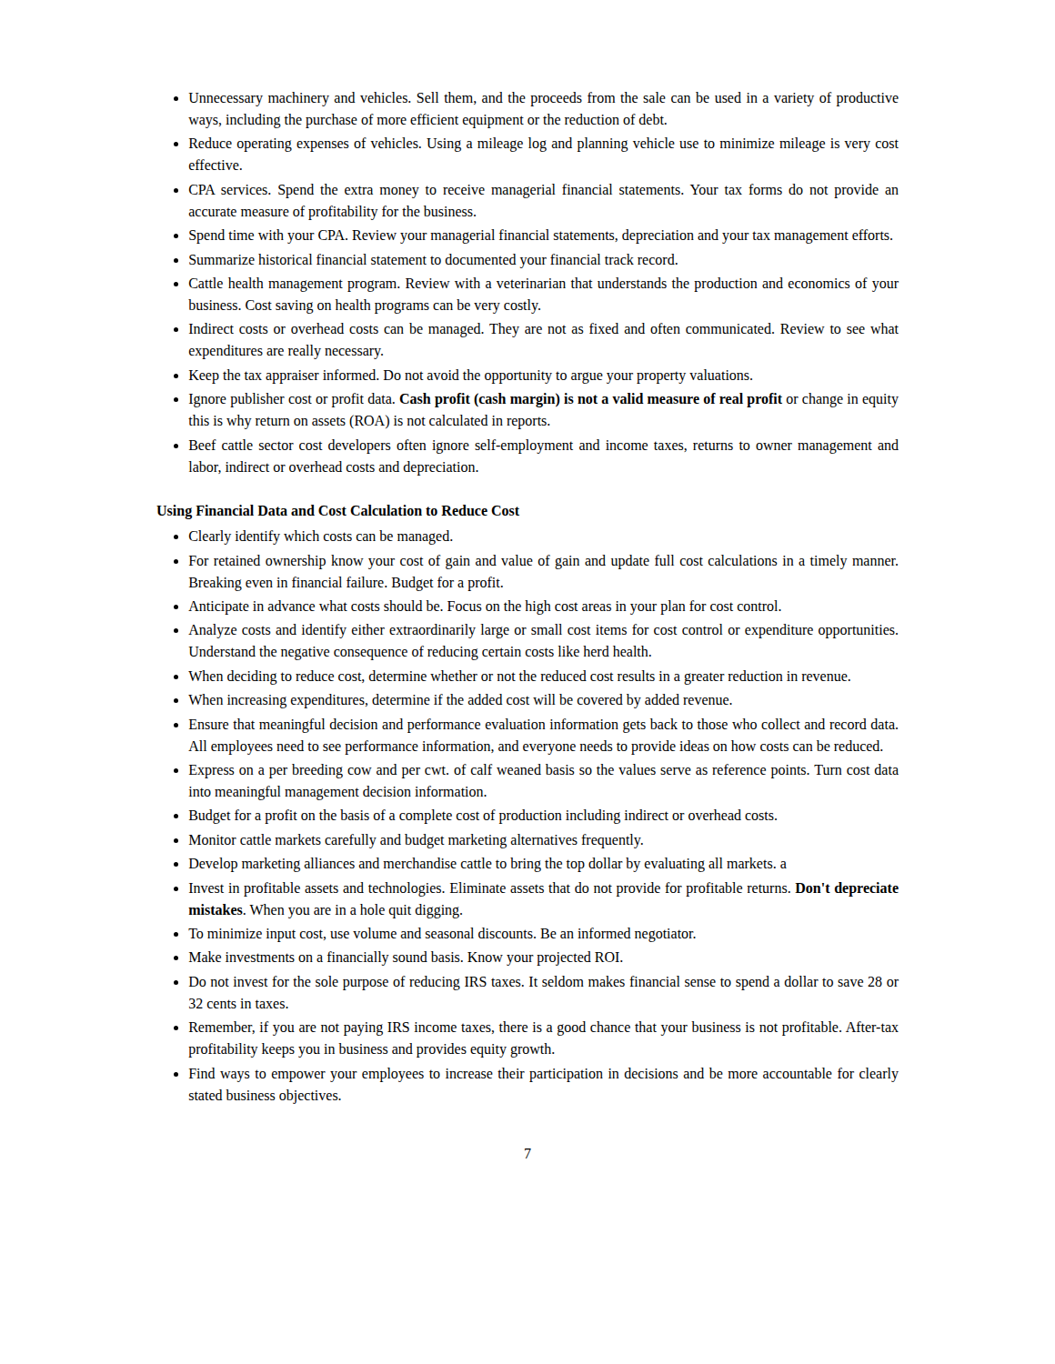Unnecessary machinery and vehicles. Sell them, and the proceeds from the sale can be used in a variety of productive ways, including the purchase of more efficient equipment or the reduction of debt.
Reduce operating expenses of vehicles. Using a mileage log and planning vehicle use to minimize mileage is very cost effective.
CPA services. Spend the extra money to receive managerial financial statements. Your tax forms do not provide an accurate measure of profitability for the business.
Spend time with your CPA. Review your managerial financial statements, depreciation and your tax management efforts.
Summarize historical financial statement to documented your financial track record.
Cattle health management program. Review with a veterinarian that understands the production and economics of your business. Cost saving on health programs can be very costly.
Indirect costs or overhead costs can be managed. They are not as fixed and often communicated. Review to see what expenditures are really necessary.
Keep the tax appraiser informed. Do not avoid the opportunity to argue your property valuations.
Ignore publisher cost or profit data. Cash profit (cash margin) is not a valid measure of real profit or change in equity this is why return on assets (ROA) is not calculated in reports.
Beef cattle sector cost developers often ignore self-employment and income taxes, returns to owner management and labor, indirect or overhead costs and depreciation.
Using Financial Data and Cost Calculation to Reduce Cost
Clearly identify which costs can be managed.
For retained ownership know your cost of gain and value of gain and update full cost calculations in a timely manner. Breaking even in financial failure. Budget for a profit.
Anticipate in advance what costs should be. Focus on the high cost areas in your plan for cost control.
Analyze costs and identify either extraordinarily large or small cost items for cost control or expenditure opportunities. Understand the negative consequence of reducing certain costs like herd health.
When deciding to reduce cost, determine whether or not the reduced cost results in a greater reduction in revenue.
When increasing expenditures, determine if the added cost will be covered by added revenue.
Ensure that meaningful decision and performance evaluation information gets back to those who collect and record data. All employees need to see performance information, and everyone needs to provide ideas on how costs can be reduced.
Express on a per breeding cow and per cwt. of calf weaned basis so the values serve as reference points. Turn cost data into meaningful management decision information.
Budget for a profit on the basis of a complete cost of production including indirect or overhead costs.
Monitor cattle markets carefully and budget marketing alternatives frequently.
Develop marketing alliances and merchandise cattle to bring the top dollar by evaluating all markets. a
Invest in profitable assets and technologies. Eliminate assets that do not provide for profitable returns. Don't depreciate mistakes. When you are in a hole quit digging.
To minimize input cost, use volume and seasonal discounts. Be an informed negotiator.
Make investments on a financially sound basis. Know your projected ROI.
Do not invest for the sole purpose of reducing IRS taxes. It seldom makes financial sense to spend a dollar to save 28 or 32 cents in taxes.
Remember, if you are not paying IRS income taxes, there is a good chance that your business is not profitable. After-tax profitability keeps you in business and provides equity growth.
Find ways to empower your employees to increase their participation in decisions and be more accountable for clearly stated business objectives.
7